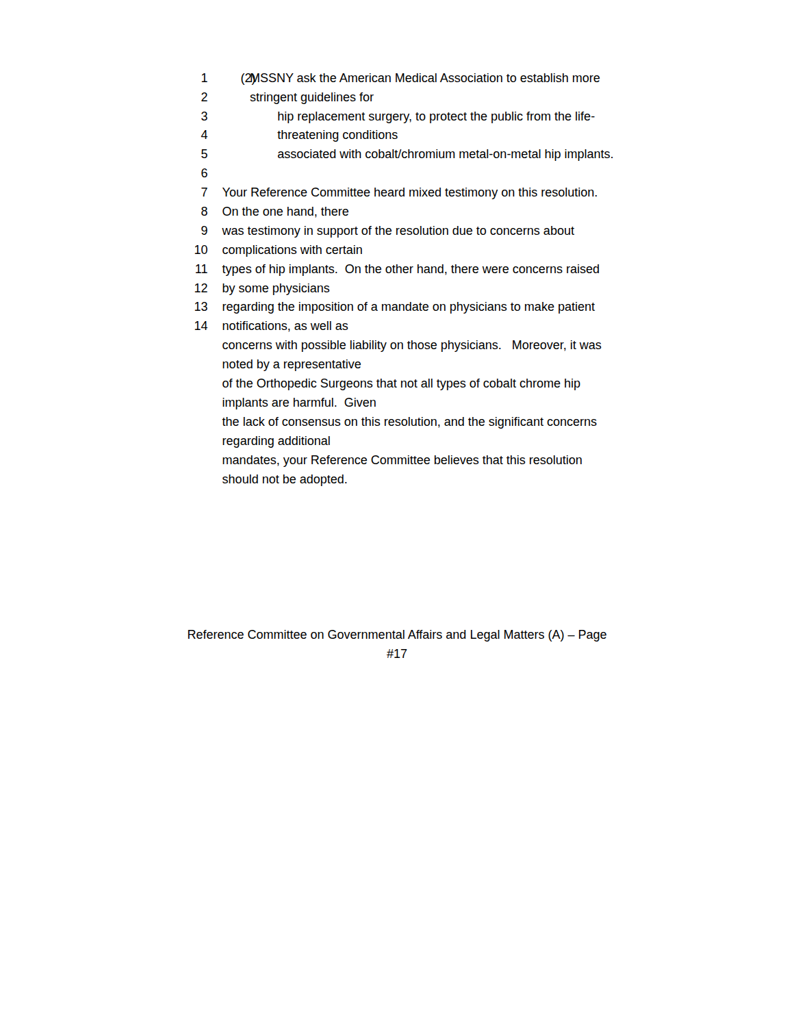1 2 3 4 5 6 7 8 9 10 11 12 13 14
(2)
MSSNY ask the American Medical Association to establish more stringent guidelines for
hip replacement surgery, to protect the public from the life-threatening conditions
associated with cobalt/chromium metal-on-metal hip implants.
Your Reference Committee heard mixed testimony on this resolution. On the one hand, there
was testimony in support of the resolution due to concerns about complications with certain
types of hip implants. On the other hand, there were concerns raised by some physicians
regarding the imposition of a mandate on physicians to make patient notifications, as well as
concerns with possible liability on those physicians. Moreover, it was noted by a representative
of the Orthopedic Surgeons that not all types of cobalt chrome hip implants are harmful. Given
the lack of consensus on this resolution, and the significant concerns regarding additional
mandates, your Reference Committee believes that this resolution should not be adopted.
Reference Committee on Governmental Affairs and Legal Matters (A) – Page #17